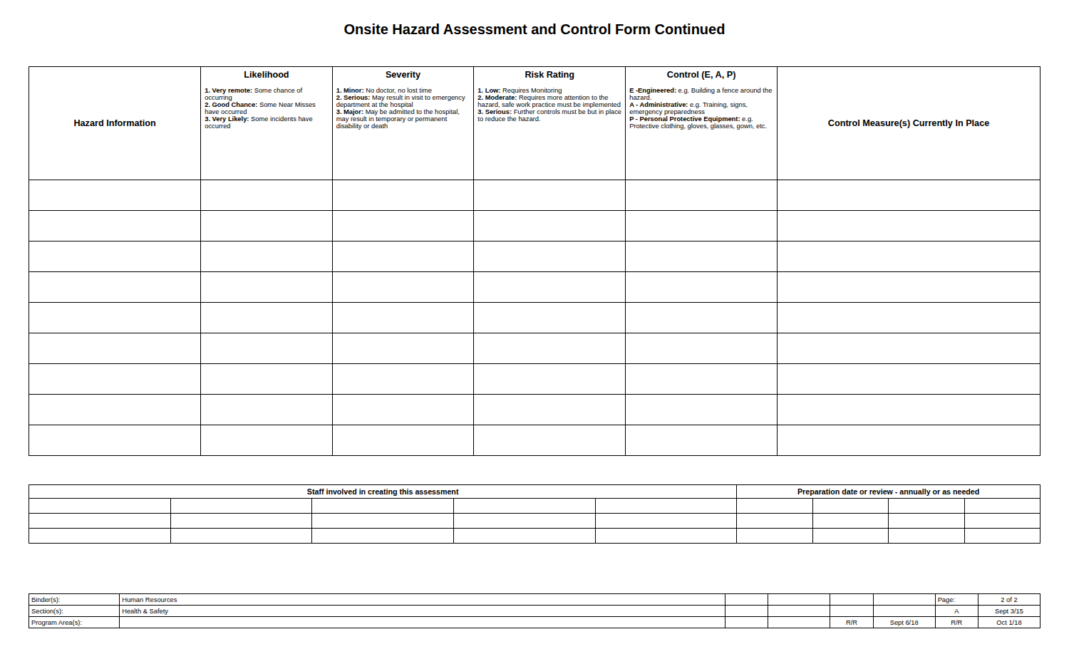Onsite Hazard Assessment and Control Form Continued
| Hazard Information | Likelihood 1. Very remote: Some chance of occurring 2. Good Chance: Some Near Misses have occurred 3. Very Likely: Some incidents have occurred | Severity 1. Minor: No doctor, no lost time 2. Serious: May result in visit to emergency department at the hospital 3. Major: May be admitted to the hospital, may result in temporary or permanent disability or death | Risk Rating 1. Low: Requires Monitoring 2. Moderate: Requires more attention to the hazard, safe work practice must be implemented 3. Serious: Further controls must be but in place to reduce the hazard. | Control (E, A, P) E -Engineered: e.g. Building a fence around the hazard. A - Administrative: e.g. Training, signs, emergency preparedness P - Personal Protective Equipment: e.g. Protective clothing, gloves, glasses, gown, etc. | Control Measure(s) Currently In Place |
| --- | --- | --- | --- | --- | --- |
| Staff involved in creating this assessment | Preparation date or review - annually or as needed |
| --- | --- |
| Binder(s): | Human Resources | | | | | Page: | 2 of 2 |
| Section(s): | Health & Safety | | | | | A | Sept 3/15 |
| Program Area(s): | | | | R/R | Sept 6/18 | R/R | Oct 1/18 |